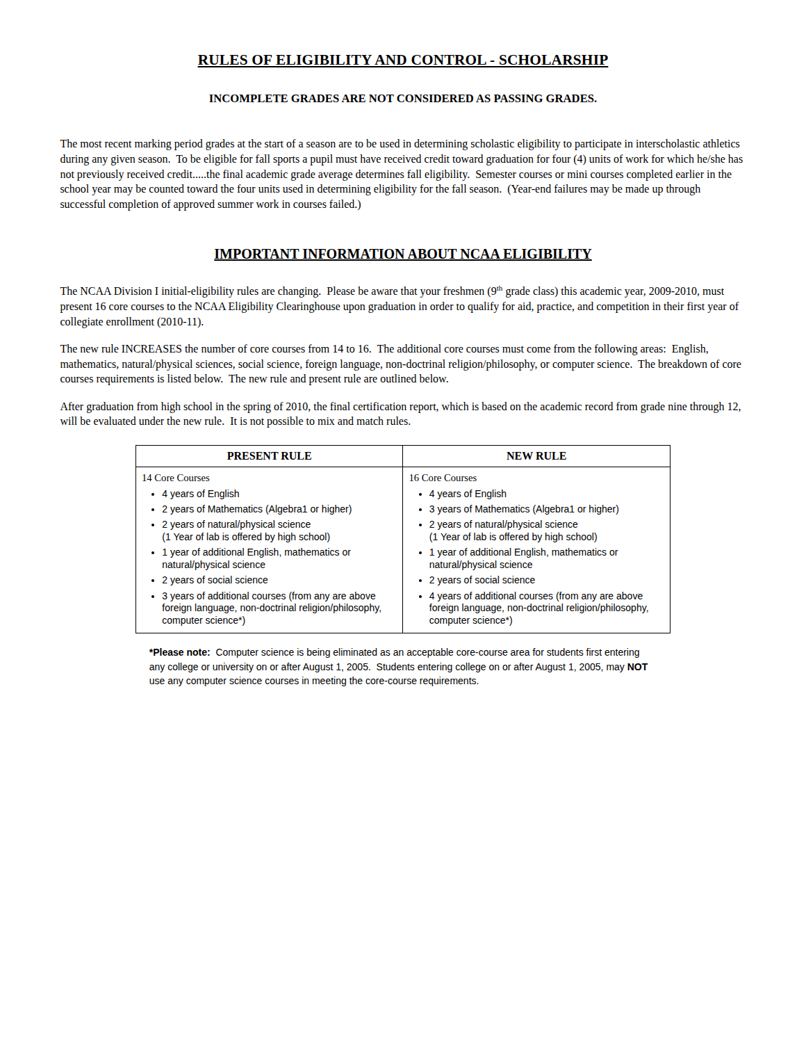RULES OF ELIGIBILITY AND CONTROL - SCHOLARSHIP
INCOMPLETE GRADES ARE NOT CONSIDERED AS PASSING GRADES.
The most recent marking period grades at the start of a season are to be used in determining scholastic eligibility to participate in interscholastic athletics during any given season. To be eligible for fall sports a pupil must have received credit toward graduation for four (4) units of work for which he/she has not previously received credit.....the final academic grade average determines fall eligibility. Semester courses or mini courses completed earlier in the school year may be counted toward the four units used in determining eligibility for the fall season. (Year-end failures may be made up through successful completion of approved summer work in courses failed.)
IMPORTANT INFORMATION ABOUT NCAA ELIGIBILITY
The NCAA Division I initial-eligibility rules are changing. Please be aware that your freshmen (9th grade class) this academic year, 2009-2010, must present 16 core courses to the NCAA Eligibility Clearinghouse upon graduation in order to qualify for aid, practice, and competition in their first year of collegiate enrollment (2010-11).
The new rule INCREASES the number of core courses from 14 to 16. The additional core courses must come from the following areas: English, mathematics, natural/physical sciences, social science, foreign language, non-doctrinal religion/philosophy, or computer science. The breakdown of core courses requirements is listed below. The new rule and present rule are outlined below.
After graduation from high school in the spring of 2010, the final certification report, which is based on the academic record from grade nine through 12, will be evaluated under the new rule. It is not possible to mix and match rules.
| PRESENT RULE | NEW RULE |
| --- | --- |
| 14 Core Courses 4 years of English 2 years of Mathematics (Algebra1 or higher) 2 years of natural/physical science (1 Year of lab is offered by high school) 1 year of additional English, mathematics or natural/physical science 2 years of social science 3 years of additional courses (from any are above foreign language, non-doctrinal religion/philosophy, computer science*) | 16 Core Courses 4 years of English 3 years of Mathematics (Algebra1 or higher) 2 years of natural/physical science (1 Year of lab is offered by high school) 1 year of additional English, mathematics or natural/physical science 2 years of social science 4 years of additional courses (from any are above foreign language, non-doctrinal religion/philosophy, computer science*) |
*Please note: Computer science is being eliminated as an acceptable core-course area for students first entering any college or university on or after August 1, 2005. Students entering college on or after August 1, 2005, may NOT use any computer science courses in meeting the core-course requirements.